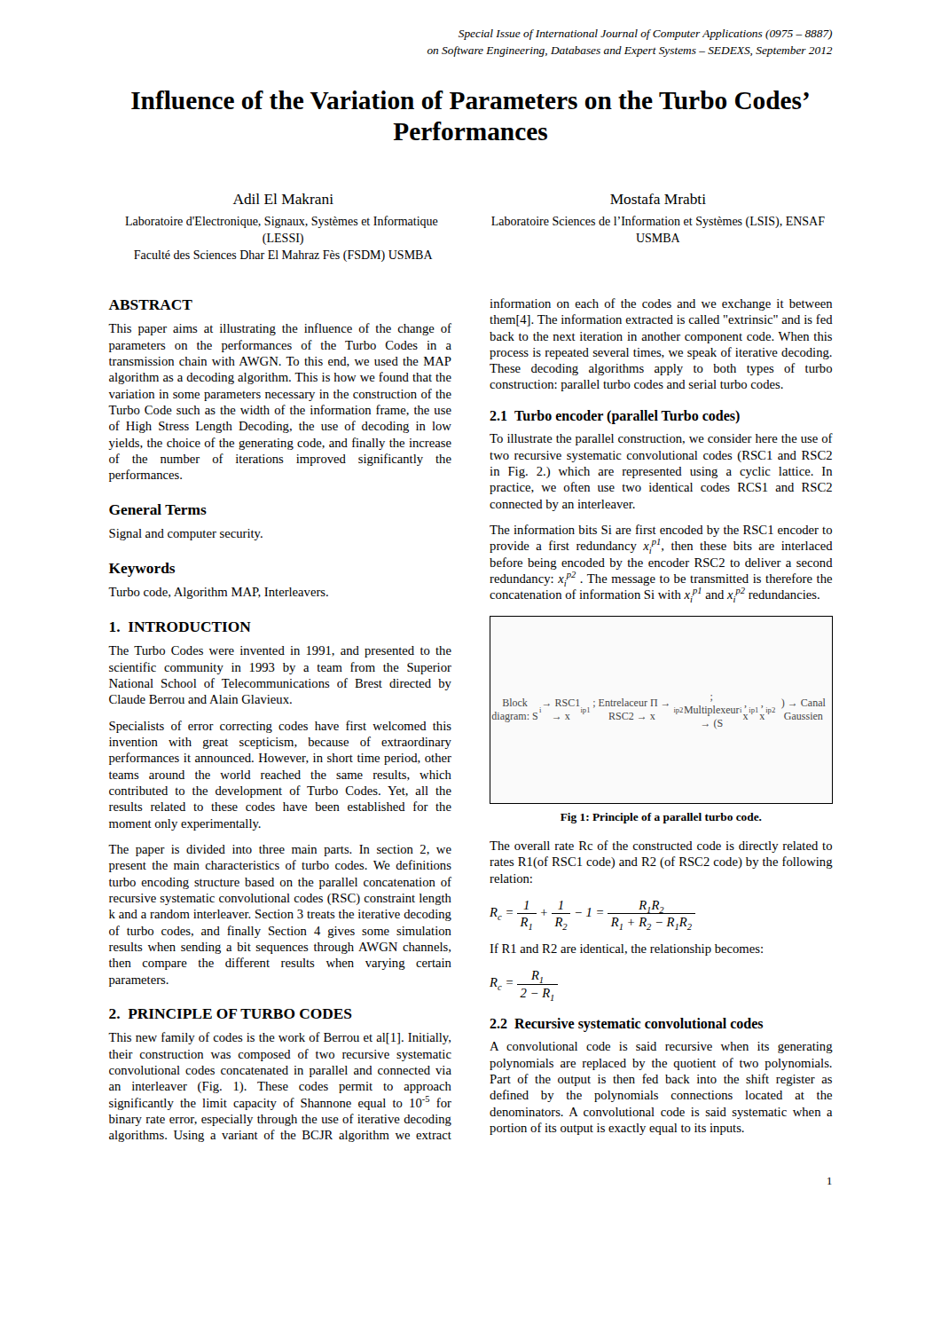Special Issue of International Journal of Computer Applications (0975 – 8887)
on Software Engineering, Databases and Expert Systems – SEDEXS, September 2012
Influence of the Variation of Parameters on the Turbo Codes’ Performances
Adil El Makrani
Laboratoire d'Electronique, Signaux, Systèmes et Informatique (LESSI)
Faculté des Sciences Dhar El Mahraz Fès (FSDM) USMBA
Mostafa Mrabti
Laboratoire Sciences de l’Information et Systèmes (LSIS), ENSAF USMBA
ABSTRACT
This paper aims at illustrating the influence of the change of parameters on the performances of the Turbo Codes in a transmission chain with AWGN. To this end, we used the MAP algorithm as a decoding algorithm. This is how we found that the variation in some parameters necessary in the construction of the Turbo Code such as the width of the information frame, the use of High Stress Length Decoding, the use of decoding in low yields, the choice of the generating code, and finally the increase of the number of iterations improved significantly the performances.
General Terms
Signal and computer security.
Keywords
Turbo code, Algorithm MAP, Interleavers.
1. INTRODUCTION
The Turbo Codes were invented in 1991, and presented to the scientific community in 1993 by a team from the Superior National School of Telecommunications of Brest directed by Claude Berrou and Alain Glavieux.
Specialists of error correcting codes have first welcomed this invention with great scepticism, because of extraordinary performances it announced. However, in short time period, other teams around the world reached the same results, which contributed to the development of Turbo Codes. Yet, all the results related to these codes have been established for the moment only experimentally.
The paper is divided into three main parts. In section 2, we present the main characteristics of turbo codes. We definitions turbo encoding structure based on the parallel concatenation of recursive systematic convolutional codes (RSC) constraint length k and a random interleaver. Section 3 treats the iterative decoding of turbo codes, and finally Section 4 gives some simulation results when sending a bit sequences through AWGN channels, then compare the different results when varying certain parameters.
2. PRINCIPLE OF TURBO CODES
This new family of codes is the work of Berrou et al[1]. Initially, their construction was composed of two recursive systematic convolutional codes concatenated in parallel and connected via an interleaver (Fig. 1). These codes permit to approach significantly the limit capacity of Shannone equal to 10-5 for binary rate error, especially through the use of iterative decoding algorithms. Using a variant of the BCJR algorithm we extract information on each of the codes and we exchange it between them[4]. The information extracted is called "extrinsic" and is fed back to the next iteration in another component code. When this process is repeated several times, we speak of iterative decoding. These decoding algorithms apply to both types of turbo construction: parallel turbo codes and serial turbo codes.
2.1 Turbo encoder (parallel Turbo codes)
To illustrate the parallel construction, we consider here the use of two recursive systematic convolutional codes (RSC1 and RSC2 in Fig. 2.) which are represented using a cyclic lattice. In practice, we often use two identical codes RCS1 and RSC2 connected by an interleaver.
The information bits Si are first encoded by the RSC1 encoder to provide a first redundancy xip1, then these bits are interlaced before being encoded by the encoder RSC2 to deliver a second redundancy: xip2 . The message to be transmitted is therefore the concatenation of information Si with xip1 and xip2 redundancies.
Block diagram: Si → RSC1 → xip1; Entrelaceur Π → RSC2 → xip2; Multiplexeur → (Si, xip1, xip2) → Canal Gaussien
Fig 1: Principle of a parallel turbo code.
The overall rate Rc of the constructed code is directly related to rates R1(of RSC1 code) and R2 (of RSC2 code) by the following relation:
Rc = 1 R1 + 1 R2 − 1 = R1R2 R1 + R2 − R1R2
If R1 and R2 are identical, the relationship becomes:
Rc = R12 − R1
2.2 Recursive systematic convolutional codes
A convolutional code is said recursive when its generating polynomials are replaced by the quotient of two polynomials. Part of the output is then fed back into the shift register as defined by the polynomials connections located at the denominators. A convolutional code is said systematic when a portion of its output is exactly equal to its inputs.
1